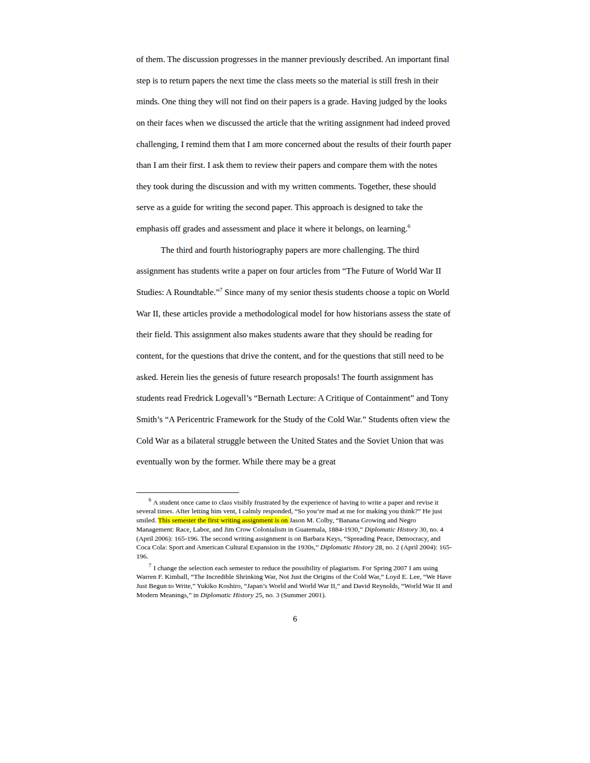of them. The discussion progresses in the manner previously described. An important final step is to return papers the next time the class meets so the material is still fresh in their minds. One thing they will not find on their papers is a grade. Having judged by the looks on their faces when we discussed the article that the writing assignment had indeed proved challenging, I remind them that I am more concerned about the results of their fourth paper than I am their first. I ask them to review their papers and compare them with the notes they took during the discussion and with my written comments. Together, these should serve as a guide for writing the second paper. This approach is designed to take the emphasis off grades and assessment and place it where it belongs, on learning.6
The third and fourth historiography papers are more challenging. The third assignment has students write a paper on four articles from “The Future of World War II Studies: A Roundtable.”7 Since many of my senior thesis students choose a topic on World War II, these articles provide a methodological model for how historians assess the state of their field. This assignment also makes students aware that they should be reading for content, for the questions that drive the content, and for the questions that still need to be asked. Herein lies the genesis of future research proposals! The fourth assignment has students read Fredrick Logevall’s “Bernath Lecture: A Critique of Containment” and Tony Smith’s “A Pericentric Framework for the Study of the Cold War.” Students often view the Cold War as a bilateral struggle between the United States and the Soviet Union that was eventually won by the former. While there may be a great
6 A student once came to class visibly frustrated by the experience of having to write a paper and revise it several times. After letting him vent, I calmly responded, “So you’re mad at me for making you think?” He just smiled. This semester the first writing assignment is on Jason M. Colby, “Banana Growing and Negro Management: Race, Labor, and Jim Crow Colonialism in Guatemala, 1884-1930,” Diplomatic History 30, no. 4 (April 2006): 165-196. The second writing assignment is on Barbara Keys, “Spreading Peace, Democracy, and Coca Cola: Sport and American Cultural Expansion in the 1930s,” Diplomatic History 28, no. 2 (April 2004): 165-196.
7 I change the selection each semester to reduce the possibility of plagiarism. For Spring 2007 I am using Warren F. Kimball, “The Incredible Shrinking War, Not Just the Origins of the Cold War,” Loyd E. Lee, “We Have Just Begun to Write,” Yukiko Koshiro, “Japan’s World and World War II,” and David Reynolds, “World War II and Modern Meanings,” in Diplomatic History 25, no. 3 (Summer 2001).
6